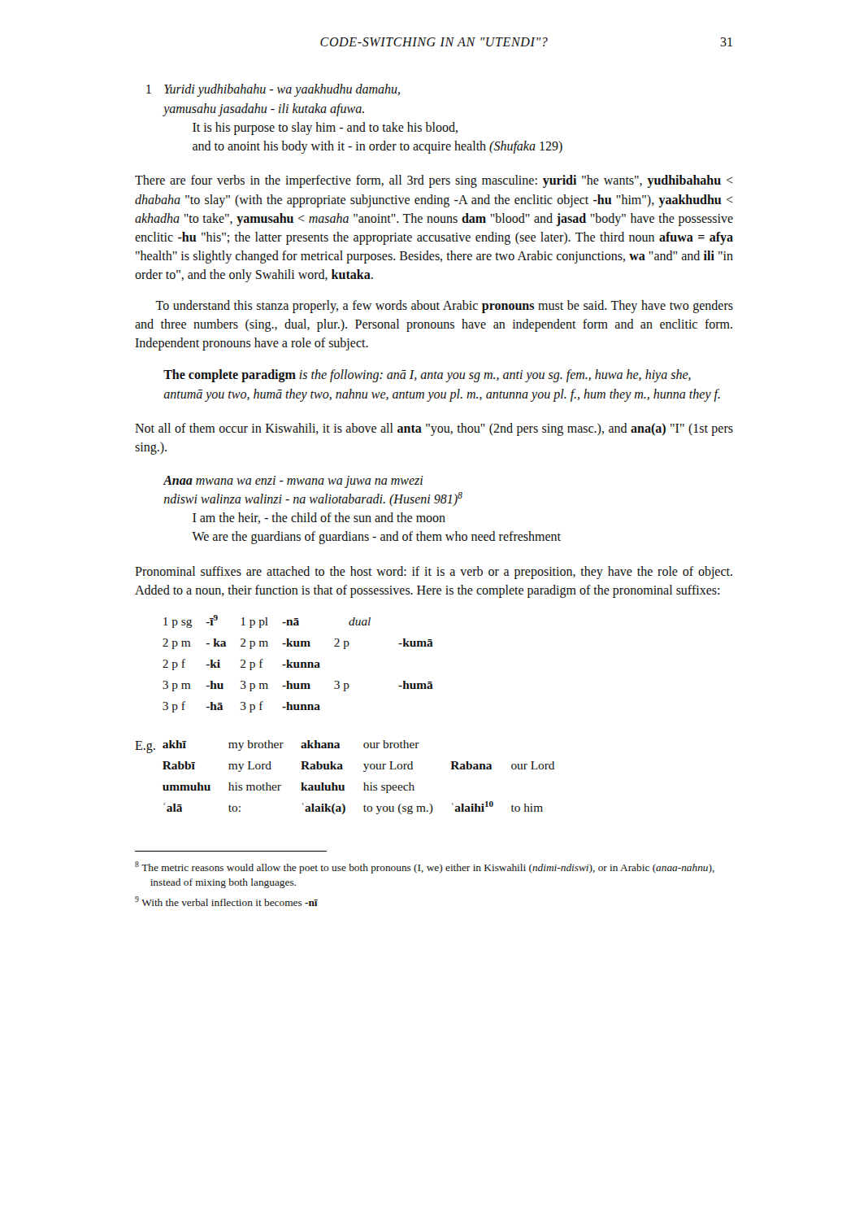CODE-SWITCHING IN AN "UTENDI"? 31
1 Yuridi yudhibahahu - wa yaakhudhu damahu,
yamusahu jasadahu - ili kutaka afuwa.
It is his purpose to slay him - and to take his blood,
and to anoint his body with it - in order to acquire health (Shufaka 129)
There are four verbs in the imperfective form, all 3rd pers sing masculine: yuridi "he wants", yudhibahahu < dhabaha "to slay" (with the appropriate subjunctive ending -A and the enclitic object -hu "him"), yaakhudhu < akhadha "to take", yamusahu < masaha "anoint". The nouns dam "blood" and jasad "body" have the possessive enclitic -hu "his"; the latter presents the appropriate accusative ending (see later). The third noun afuwa = afya "health" is slightly changed for metrical purposes. Besides, there are two Arabic conjunctions, wa "and" and ili "in order to", and the only Swahili word, kutaka.
To understand this stanza properly, a few words about Arabic pronouns must be said. They have two genders and three numbers (sing., dual, plur.). Personal pronouns have an independent form and an enclitic form. Independent pronouns have a role of subject.
The complete paradigm is the following: anā I, anta you sg m., anti you sg. fem., huwa he, hiya she, antumā you two, humā they two, nahnu we, antum you pl. m., antunna you pl. f., hum they m., hunna they f.
Not all of them occur in Kiswahili, it is above all anta "you, thou" (2nd pers sing masc.), and ana(a) "I" (1st pers sing.).
Anaa mwana wa enzi - mwana wa juwa na mwezi
ndiswi walinza walinzi - na waliotabaradi. (Huseni 981)8
I am the heir, - the child of the sun and the moon
We are the guardians of guardians - and of them who need refreshment
Pronominal suffixes are attached to the host word: if it is a verb or a preposition, they have the role of object. Added to a noun, their function is that of possessives. Here is the complete paradigm of the pronominal suffixes:
| 1 p sg | -ī 9 | 1 p pl | -nā | dual | | |
| 2 p m | - ka | 2 p m | -kum | 2 p | | -kumā |
| 2 p f | -ki | 2 p f | -kunna | | | |
| 3 p m | -hu | 3 p m | -hum | 3 p | | -humā |
| 3 p f | -hā | 3 p f | -hunna | | | |
E.g.
| akhī | my brother | akhana | our brother | | |
| Rabbī | my Lord | Rabuka | your Lord | Rabana | our Lord |
| ummuhu | his mother | kauluhu | his speech | | |
| ʿalā | to: | ʿalaik(a) | to you (sg m.) | ʿalaihi 10 | to him |
8 The metric reasons would allow the poet to use both pronouns (I, we) either in Kiswahili (ndimi-ndiswi), or in Arabic (anaa-nahnu), instead of mixing both languages.
9 With the verbal inflection it becomes -nī